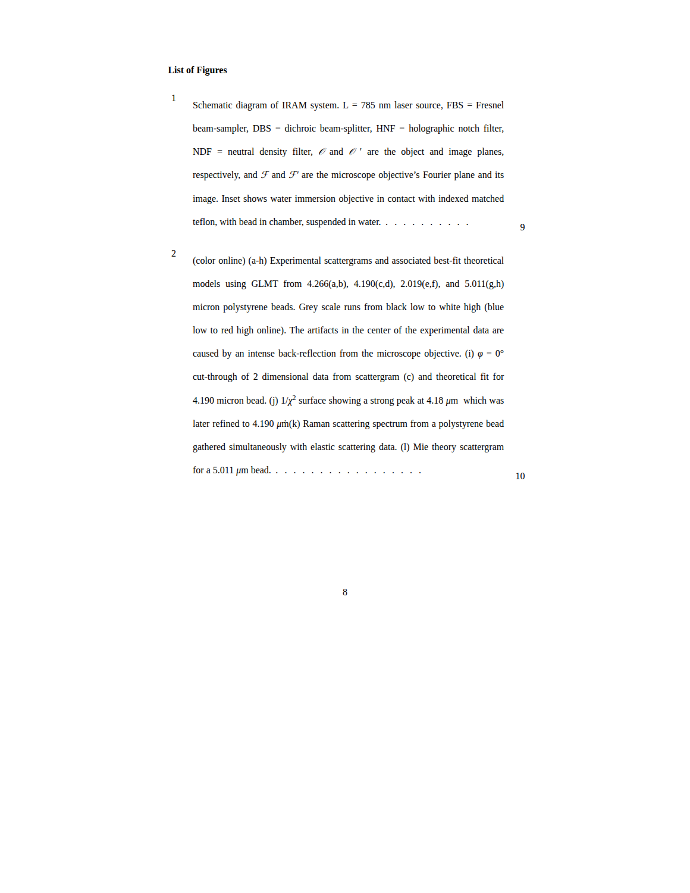List of Figures
1
Schematic diagram of IRAM system. L = 785 nm laser source, FBS = Fresnel beam-sampler, DBS = dichroic beam-splitter, HNF = holographic notch filter, NDF = neutral density filter, 𝒪 and 𝒪 ′ are the object and image planes, respectively, and ℱ and ℱ′ are the microscope objective’s Fourier plane and its image. Inset shows water immersion objective in contact with indexed matched teflon, with bead in chamber, suspended in water. . . . . . . . . . .
9
2
(color online) (a-h) Experimental scattergrams and associated best-fit theoretical models using GLMT from 4.266(a,b), 4.190(c,d), 2.019(e,f), and 5.011(g,h) micron polystyrene beads. Grey scale runs from black low to white high (blue low to red high online). The artifacts in the center of the experimental data are caused by an intense back-reflection from the microscope objective. (i) φ = 0° cut-through of 2 dimensional data from scattergram (c) and theoretical fit for 4.190 micron bead. (j) 1/χ2 surface showing a strong peak at 4.18 μm which was later refined to 4.190 μṁ(k) Raman scattering spectrum from a polystyrene bead gathered simultaneously with elastic scattering data. (l) Mie theory scattergram for a 5.011 μm bead. . . . . . . . . . . . . . . . . .
10
8